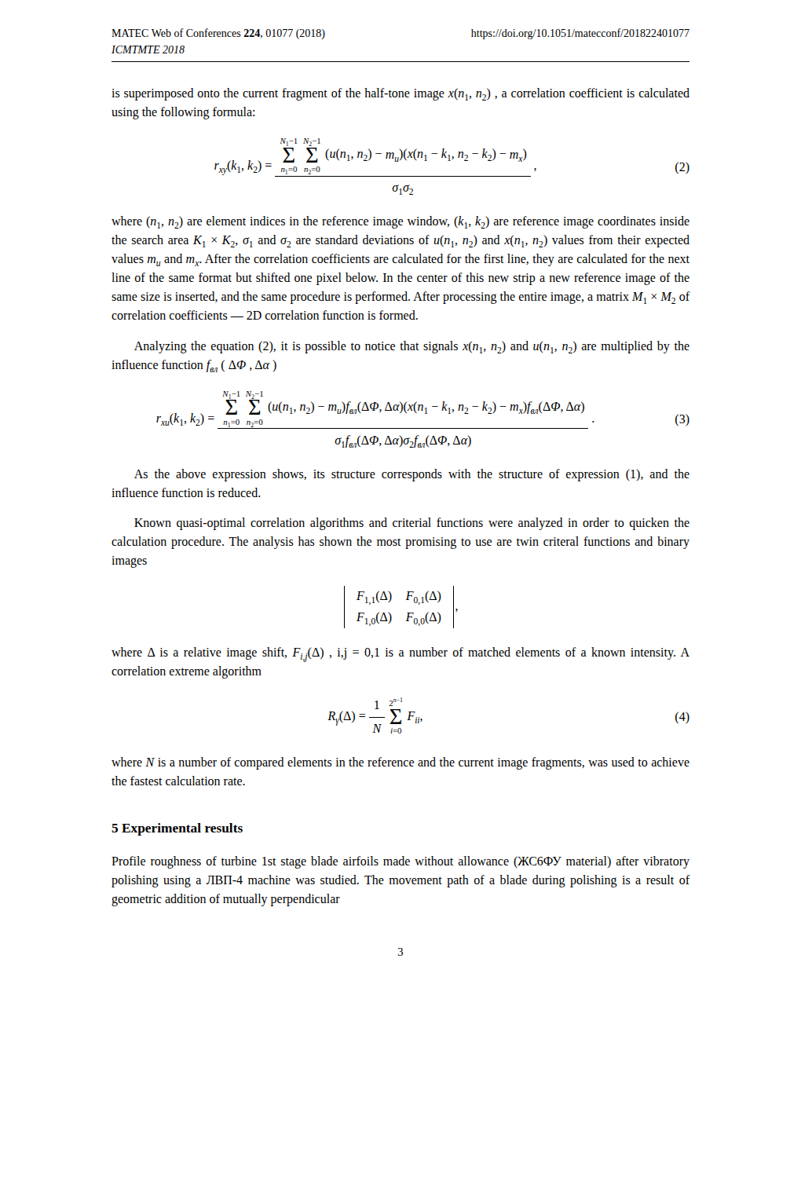MATEC Web of Conferences 224, 01077 (2018)
https://doi.org/10.1051/matecconf/201822401077
ICMTMTE 2018
is superimposed onto the current fragment of the half-tone image x(n1, n2) , a correlation coefficient is calculated using the following formula:
rxy(k1, k2) = N1−1 Σ n1=0 N2−1 Σ n2=0 (u(n1, n2) − mu)(x(n1 − k1, n2 − k2) − mx) σ1σ2 ,
(2)
where (n1, n2) are element indices in the reference image window, (k1, k2) are reference image coordinates inside the search area K1 × K2, σ1 and σ2 are standard deviations of u(n1, n2) and x(n1, n2) values from their expected values mu and mx. After the correlation coefficients are calculated for the first line, they are calculated for the next line of the same format but shifted one pixel below. In the center of this new strip a new reference image of the same size is inserted, and the same procedure is performed. After processing the entire image, a matrix M1 × M2 of correlation coefficients ― 2D correlation function is formed.
Analyzing the equation (2), it is possible to notice that signals x(n1, n2) and u(n1, n2) are multiplied by the influence function fвл ( ΔΦ , Δα )
rxu(k1, k2) = N1−1 Σ n1=0 N2−1 Σ n2=0 (u(n1, n2) − mu)fвл(ΔΦ, Δα)(x(n1 − k1, n2 − k2) − mx)fвл(ΔΦ, Δα) σ1fвл(ΔΦ, Δα)σ2fвл(ΔΦ, Δα) .
(3)
As the above expression shows, its structure corresponds with the structure of expression (1), and the influence function is reduced.
Known quasi-optimal correlation algorithms and criterial functions were analyzed in order to quicken the calculation procedure. The analysis has shown the most promising to use are twin criteral functions and binary images
| F 1,1 (Δ) | F 0,1 (Δ) |
| F 1,0 (Δ) | F 0,0 (Δ) |
,
where Δ is a relative image shift, Fi,j(Δ) , i,j = 0,1 is a number of matched elements of a known intensity. A correlation extreme algorithm
Rγ(Δ) = 1 N 2n−1 Σ i=0 Fii,
(4)
where N is a number of compared elements in the reference and the current image fragments, was used to achieve the fastest calculation rate.
5 Experimental results
Profile roughness of turbine 1st stage blade airfoils made without allowance (ЖС6ФУ material) after vibratory polishing using a ЛВП-4 machine was studied. The movement path of a blade during polishing is a result of geometric addition of mutually perpendicular
3